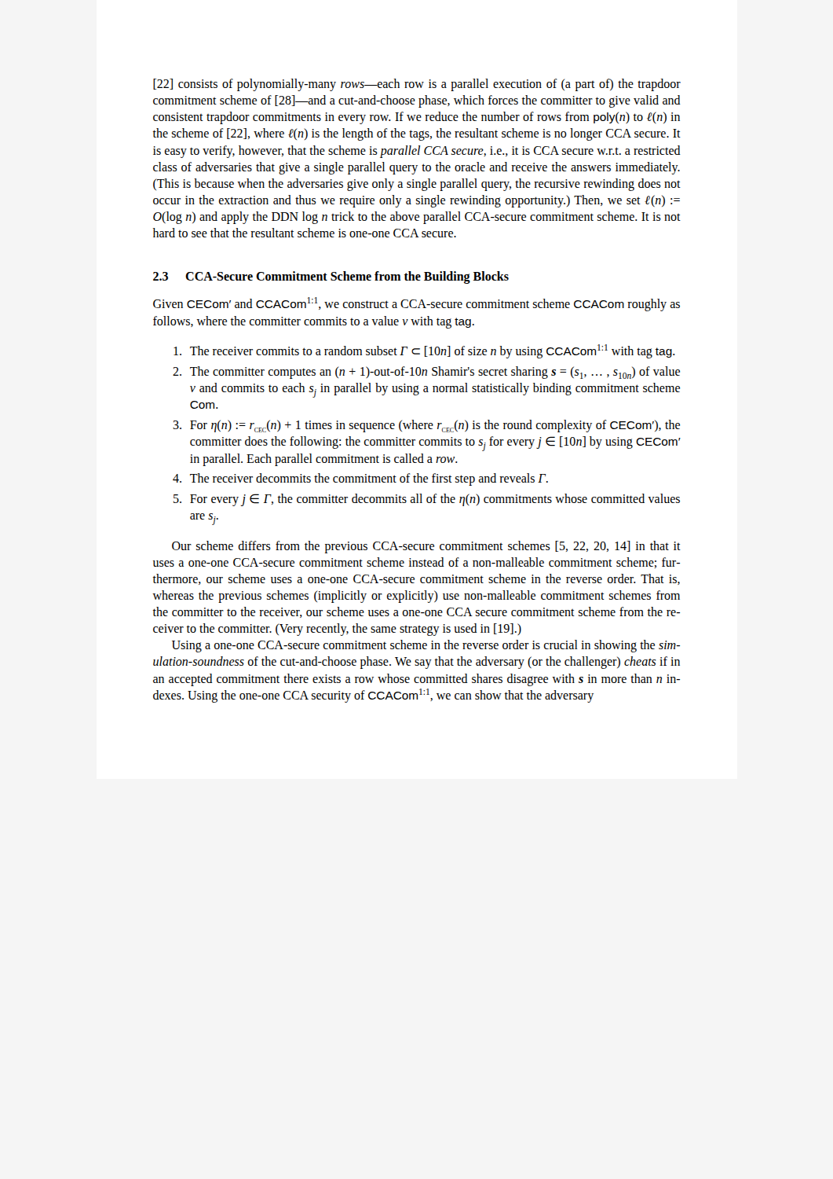[22] consists of polynomially-many rows—each row is a parallel execution of (a part of) the trapdoor commitment scheme of [28]—and a cut-and-choose phase, which forces the committer to give valid and consistent trapdoor commitments in every row. If we reduce the number of rows from poly(n) to ℓ(n) in the scheme of [22], where ℓ(n) is the length of the tags, the resultant scheme is no longer CCA secure. It is easy to verify, however, that the scheme is parallel CCA secure, i.e., it is CCA secure w.r.t. a restricted class of adversaries that give a single parallel query to the oracle and receive the answers immediately. (This is because when the adversaries give only a single parallel query, the recursive rewinding does not occur in the extraction and thus we require only a single rewinding opportunity.) Then, we set ℓ(n) := O(log n) and apply the DDN log n trick to the above parallel CCA-secure commitment scheme. It is not hard to see that the resultant scheme is one-one CCA secure.
2.3 CCA-Secure Commitment Scheme from the Building Blocks
Given CECom′ and CCACom1:1, we construct a CCA-secure commitment scheme CCACom roughly as follows, where the committer commits to a value v with tag tag.
The receiver commits to a random subset Γ ⊂ [10n] of size n by using CCACom1:1 with tag tag.
The committer computes an (n + 1)-out-of-10n Shamir's secret sharing s = (s1, … , s10n) of value v and commits to each sj in parallel by using a normal statistically binding commitment scheme Com.
For η(n) := rcec(n) + 1 times in sequence (where rcec(n) is the round complexity of CECom′), the committer does the following: the committer commits to sj for every j ∈ [10n] by using CECom′ in parallel. Each parallel commitment is called a row.
The receiver decommits the commitment of the first step and reveals Γ.
For every j ∈ Γ, the committer decommits all of the η(n) commitments whose committed values are sj.
Our scheme differs from the previous CCA-secure commitment schemes [5, 22, 20, 14] in that it uses a one-one CCA-secure commitment scheme instead of a non-malleable commitment scheme; furthermore, our scheme uses a one-one CCA-secure commitment scheme in the reverse order. That is, whereas the previous schemes (implicitly or explicitly) use non-malleable commitment schemes from the committer to the receiver, our scheme uses a one-one CCA secure commitment scheme from the receiver to the committer. (Very recently, the same strategy is used in [19].)
Using a one-one CCA-secure commitment scheme in the reverse order is crucial in showing the simulation-soundness of the cut-and-choose phase. We say that the adversary (or the challenger) cheats if in an accepted commitment there exists a row whose committed shares disagree with s in more than n indexes. Using the one-one CCA security of CCACom1:1, we can show that the adversary